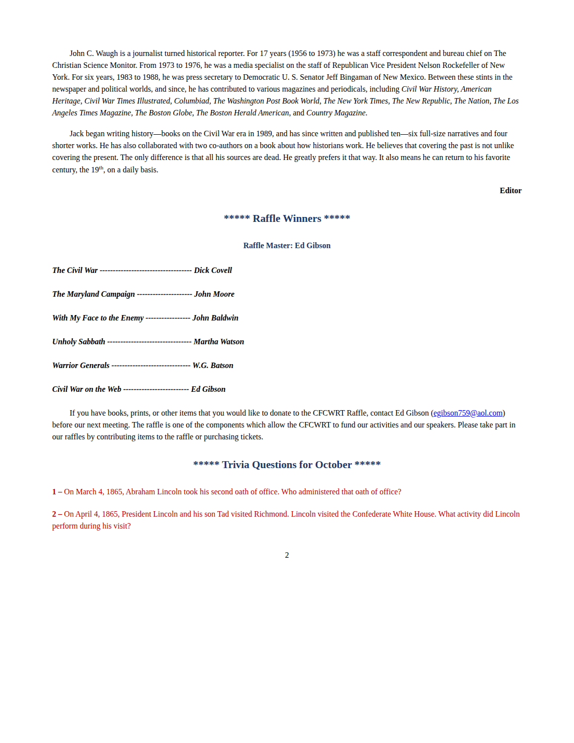John C. Waugh is a journalist turned historical reporter. For 17 years (1956 to 1973) he was a staff correspondent and bureau chief on The Christian Science Monitor. From 1973 to 1976, he was a media specialist on the staff of Republican Vice President Nelson Rockefeller of New York. For six years, 1983 to 1988, he was press secretary to Democratic U. S. Senator Jeff Bingaman of New Mexico. Between these stints in the newspaper and political worlds, and since, he has contributed to various magazines and periodicals, including Civil War History, American Heritage, Civil War Times Illustrated, Columbiad, The Washington Post Book World, The New York Times, The New Republic, The Nation, The Los Angeles Times Magazine, The Boston Globe, The Boston Herald American, and Country Magazine.
Jack began writing history—books on the Civil War era in 1989, and has since written and published ten—six full-size narratives and four shorter works. He has also collaborated with two co-authors on a book about how historians work. He believes that covering the past is not unlike covering the present. The only difference is that all his sources are dead. He greatly prefers it that way. It also means he can return to his favorite century, the 19th, on a daily basis.
Editor
***** Raffle Winners *****
Raffle Master: Ed Gibson
The Civil War ----------------------------------- Dick Covell
The Maryland Campaign --------------------- John Moore
With My Face to the Enemy ----------------- John Baldwin
Unholy Sabbath -------------------------------- Martha Watson
Warrior Generals ------------------------------ W.G. Batson
Civil War on the Web ------------------------- Ed Gibson
If you have books, prints, or other items that you would like to donate to the CFCWRT Raffle, contact Ed Gibson (egibson759@aol.com) before our next meeting. The raffle is one of the components which allow the CFCWRT to fund our activities and our speakers. Please take part in our raffles by contributing items to the raffle or purchasing tickets.
***** Trivia Questions for October *****
1 – On March 4, 1865, Abraham Lincoln took his second oath of office. Who administered that oath of office?
2 – On April 4, 1865, President Lincoln and his son Tad visited Richmond. Lincoln visited the Confederate White House. What activity did Lincoln perform during his visit?
2